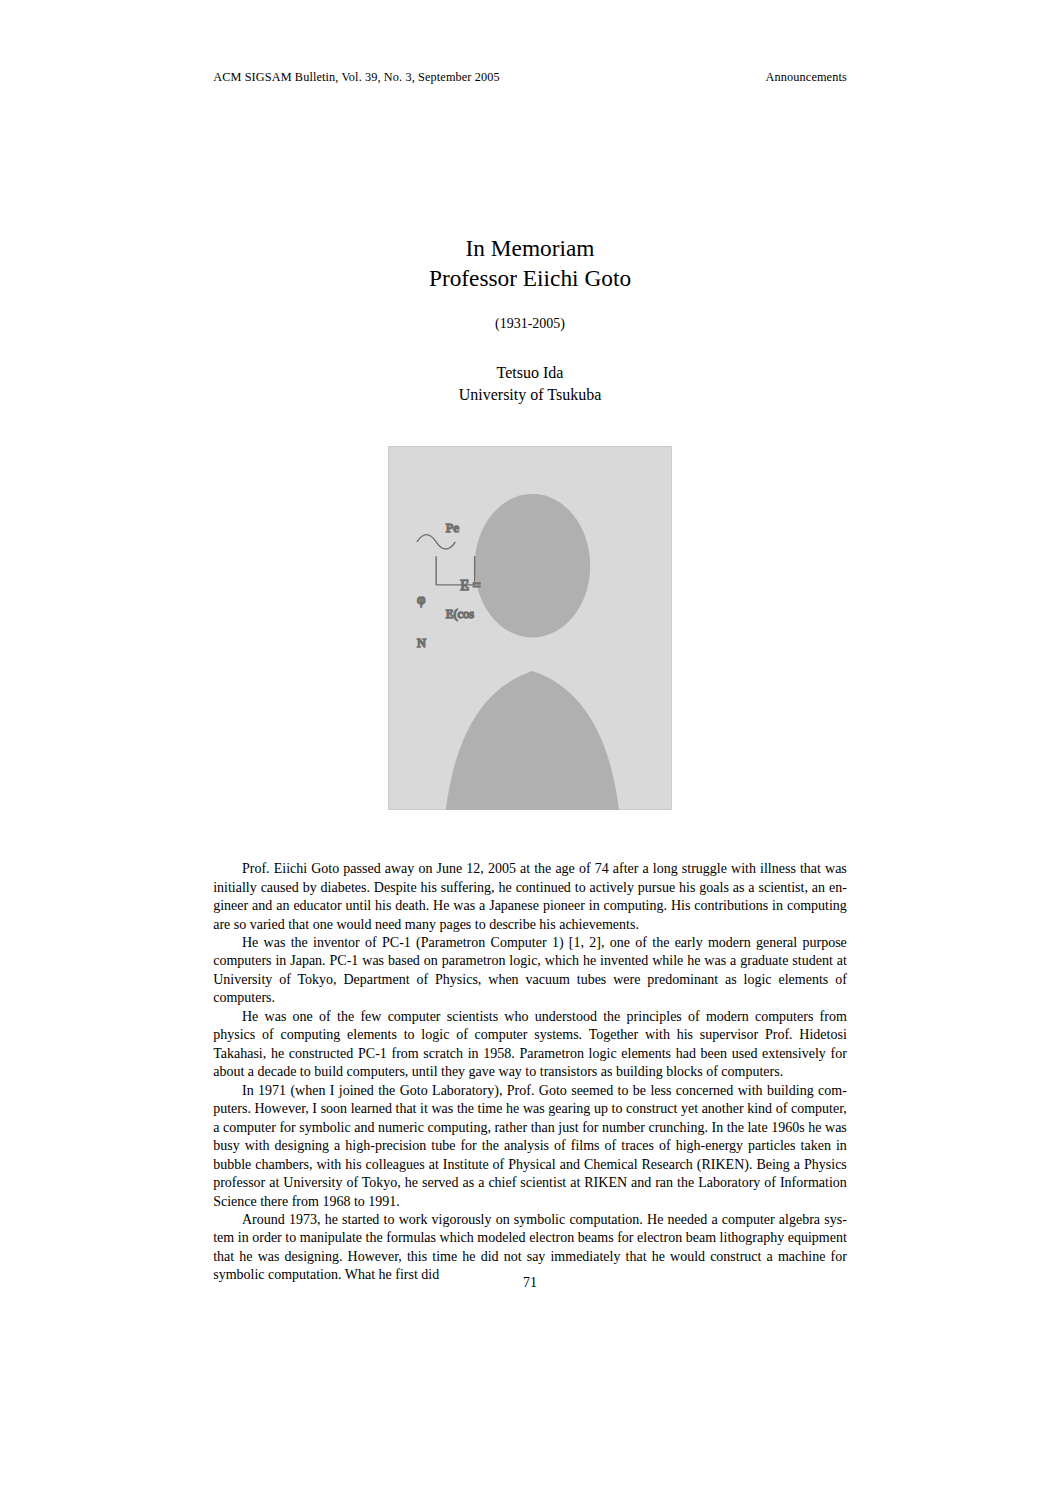ACM SIGSAM Bulletin, Vol. 39, No. 3, September 2005 Announcements
In Memoriam
Professor Eiichi Goto
(1931-2005)
Tetsuo Ida
University of Tsukuba
Prof. Eiichi Goto passed away on June 12, 2005 at the age of 74 after a long struggle with illness that was initially caused by diabetes. Despite his suffering, he continued to actively pursue his goals as a scientist, an engineer and an educator until his death. He was a Japanese pioneer in computing. His contributions in computing are so varied that one would need many pages to describe his achievements.
He was the inventor of PC-1 (Parametron Computer 1) [1, 2], one of the early modern general purpose computers in Japan. PC-1 was based on parametron logic, which he invented while he was a graduate student at University of Tokyo, Department of Physics, when vacuum tubes were predominant as logic elements of computers.
He was one of the few computer scientists who understood the principles of modern computers from physics of computing elements to logic of computer systems. Together with his supervisor Prof. Hidetosi Takahasi, he constructed PC-1 from scratch in 1958. Parametron logic elements had been used extensively for about a decade to build computers, until they gave way to transistors as building blocks of computers.
In 1971 (when I joined the Goto Laboratory), Prof. Goto seemed to be less concerned with building computers. However, I soon learned that it was the time he was gearing up to construct yet another kind of computer, a computer for symbolic and numeric computing, rather than just for number crunching. In the late 1960s he was busy with designing a high-precision tube for the analysis of films of traces of high-energy particles taken in bubble chambers, with his colleagues at Institute of Physical and Chemical Research (RIKEN). Being a Physics professor at University of Tokyo, he served as a chief scientist at RIKEN and ran the Laboratory of Information Science there from 1968 to 1991.
Around 1973, he started to work vigorously on symbolic computation. He needed a computer algebra system in order to manipulate the formulas which modeled electron beams for electron beam lithography equipment that he was designing. However, this time he did not say immediately that he would construct a machine for symbolic computation. What he first did
71